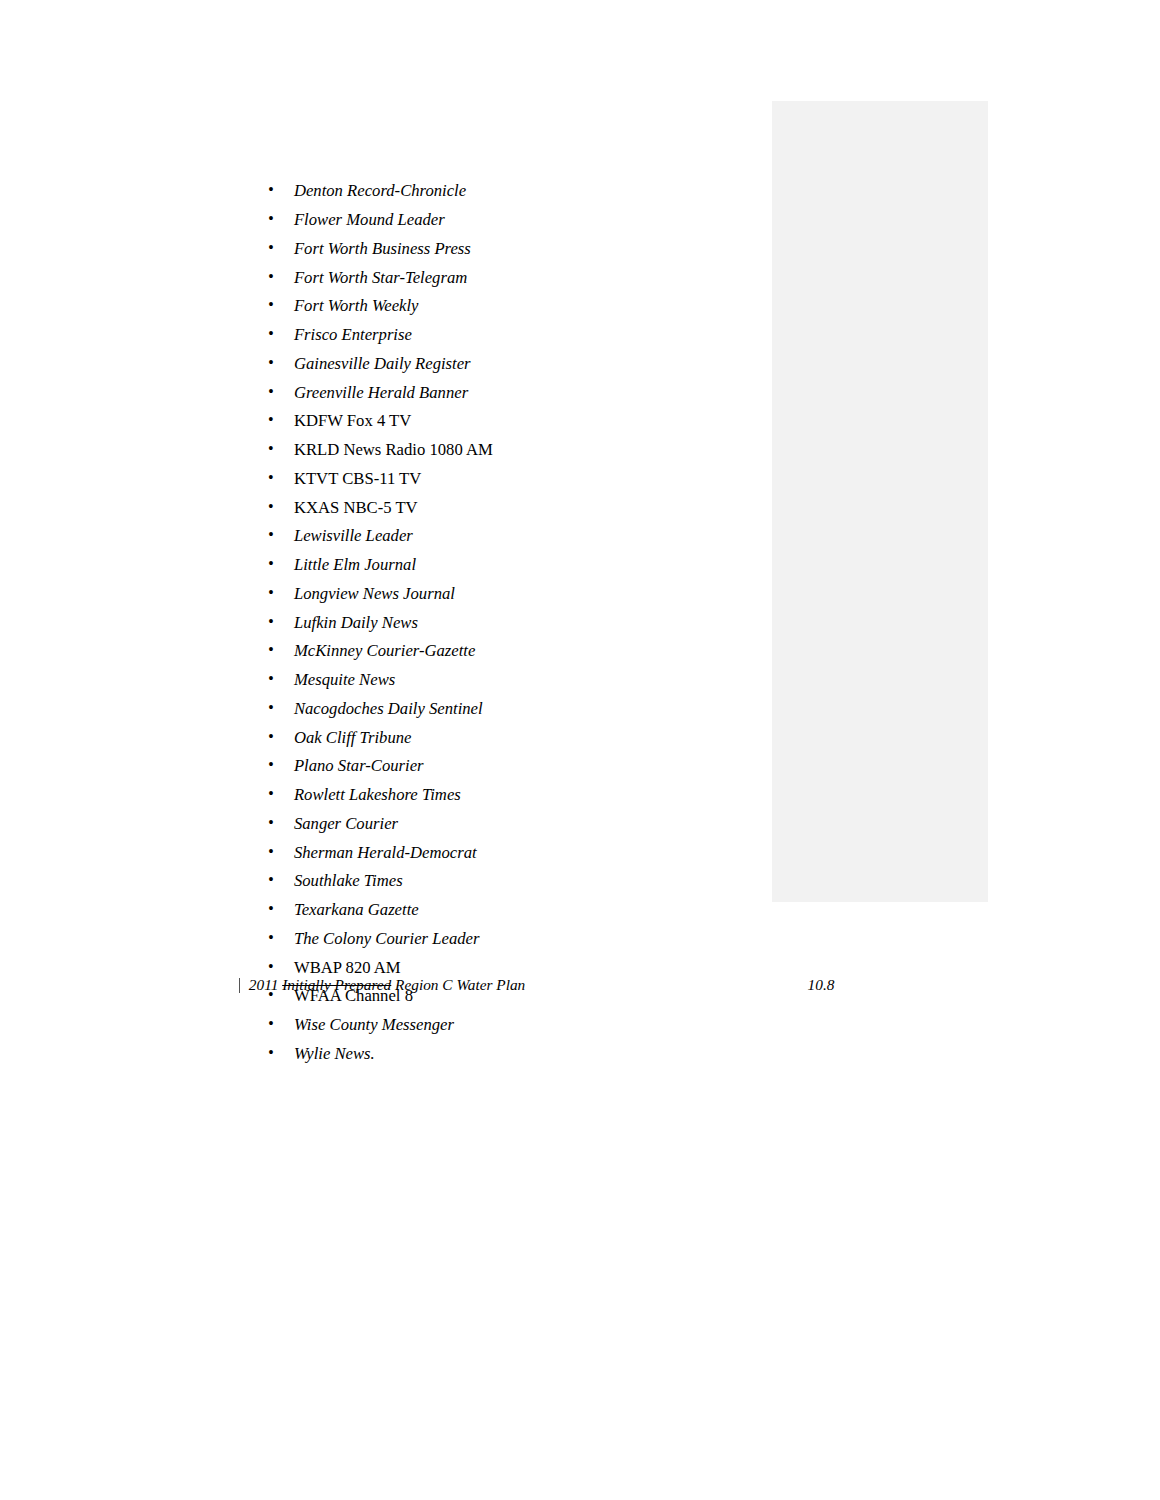Denton Record-Chronicle
Flower Mound Leader
Fort Worth Business Press
Fort Worth Star-Telegram
Fort Worth Weekly
Frisco Enterprise
Gainesville Daily Register
Greenville Herald Banner
KDFW Fox 4 TV
KRLD News Radio 1080 AM
KTVT CBS-11 TV
KXAS NBC-5 TV
Lewisville Leader
Little Elm Journal
Longview News Journal
Lufkin Daily News
McKinney Courier-Gazette
Mesquite News
Nacogdoches Daily Sentinel
Oak Cliff Tribune
Plano Star-Courier
Rowlett Lakeshore Times
Sanger Courier
Sherman Herald-Democrat
Southlake Times
Texarkana Gazette
The Colony Courier Leader
WBAP 820 AM
WFAA Channel 8
Wise County Messenger
Wylie News.
2011 Initially Prepared Region C Water Plan 10.8